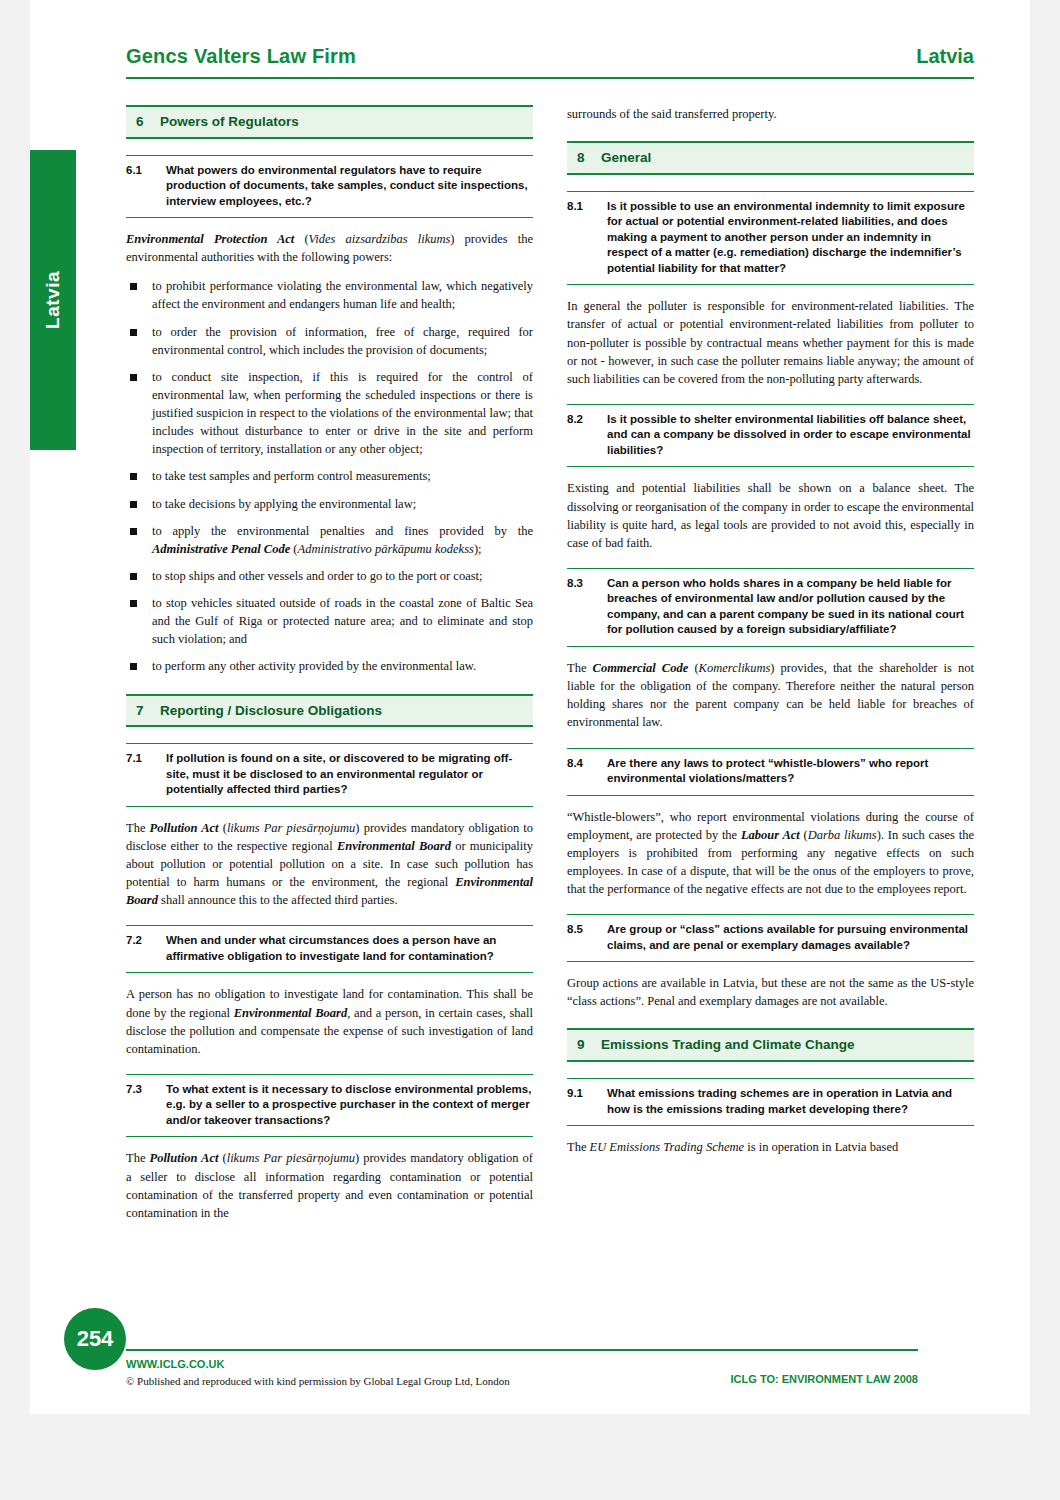Latvia
Gencs Valters Law Firm
Latvia
6 Powers of Regulators
6.1
What powers do environmental regulators have to require production of documents, take samples, conduct site inspections, interview employees, etc.?
Environmental Protection Act (Vides aizsardzibas likums) provides the environmental authorities with the following powers:
to prohibit performance violating the environmental law, which negatively affect the environment and endangers human life and health;
to order the provision of information, free of charge, required for environmental control, which includes the provision of documents;
to conduct site inspection, if this is required for the control of environmental law, when performing the scheduled inspections or there is justified suspicion in respect to the violations of the environmental law; that includes without disturbance to enter or drive in the site and perform inspection of territory, installation or any other object;
to take test samples and perform control measurements;
to take decisions by applying the environmental law;
to apply the environmental penalties and fines provided by the Administrative Penal Code (Administrativo pārkāpumu kodekss);
to stop ships and other vessels and order to go to the port or coast;
to stop vehicles situated outside of roads in the coastal zone of Baltic Sea and the Gulf of Riga or protected nature area; and to eliminate and stop such violation; and
to perform any other activity provided by the environmental law.
7 Reporting / Disclosure Obligations
7.1
If pollution is found on a site, or discovered to be migrating off-site, must it be disclosed to an environmental regulator or potentially affected third parties?
The Pollution Act (likums Par piesārņojumu) provides mandatory obligation to disclose either to the respective regional Environmental Board or municipality about pollution or potential pollution on a site. In case such pollution has potential to harm humans or the environment, the regional Environmental Board shall announce this to the affected third parties.
7.2
When and under what circumstances does a person have an affirmative obligation to investigate land for contamination?
A person has no obligation to investigate land for contamination. This shall be done by the regional Environmental Board, and a person, in certain cases, shall disclose the pollution and compensate the expense of such investigation of land contamination.
7.3
To what extent is it necessary to disclose environmental problems, e.g. by a seller to a prospective purchaser in the context of merger and/or takeover transactions?
The Pollution Act (likums Par piesārņojumu) provides mandatory obligation of a seller to disclose all information regarding contamination or potential contamination of the transferred property and even contamination or potential contamination in the
surrounds of the said transferred property.
8 General
8.1
Is it possible to use an environmental indemnity to limit exposure for actual or potential environment-related liabilities, and does making a payment to another person under an indemnity in respect of a matter (e.g. remediation) discharge the indemnifier’s potential liability for that matter?
In general the polluter is responsible for environment-related liabilities. The transfer of actual or potential environment-related liabilities from polluter to non-polluter is possible by contractual means whether payment for this is made or not - however, in such case the polluter remains liable anyway; the amount of such liabilities can be covered from the non-polluting party afterwards.
8.2
Is it possible to shelter environmental liabilities off balance sheet, and can a company be dissolved in order to escape environmental liabilities?
Existing and potential liabilities shall be shown on a balance sheet. The dissolving or reorganisation of the company in order to escape the environmental liability is quite hard, as legal tools are provided to not avoid this, especially in case of bad faith.
8.3
Can a person who holds shares in a company be held liable for breaches of environmental law and/or pollution caused by the company, and can a parent company be sued in its national court for pollution caused by a foreign subsidiary/affiliate?
The Commercial Code (Komerclikums) provides, that the shareholder is not liable for the obligation of the company. Therefore neither the natural person holding shares nor the parent company can be held liable for breaches of environmental law.
8.4
Are there any laws to protect “whistle-blowers” who report environmental violations/matters?
“Whistle-blowers”, who report environmental violations during the course of employment, are protected by the Labour Act (Darba likums). In such cases the employers is prohibited from performing any negative effects on such employees. In case of a dispute, that will be the onus of the employers to prove, that the performance of the negative effects are not due to the employees report.
8.5
Are group or “class” actions available for pursuing environmental claims, and are penal or exemplary damages available?
Group actions are available in Latvia, but these are not the same as the US-style “class actions”. Penal and exemplary damages are not available.
9 Emissions Trading and Climate Change
9.1
What emissions trading schemes are in operation in Latvia and how is the emissions trading market developing there?
The EU Emissions Trading Scheme is in operation in Latvia based
254
WWW.ICLG.CO.UK
© Published and reproduced with kind permission by Global Legal Group Ltd, London
ICLG TO: ENVIRONMENT LAW 2008